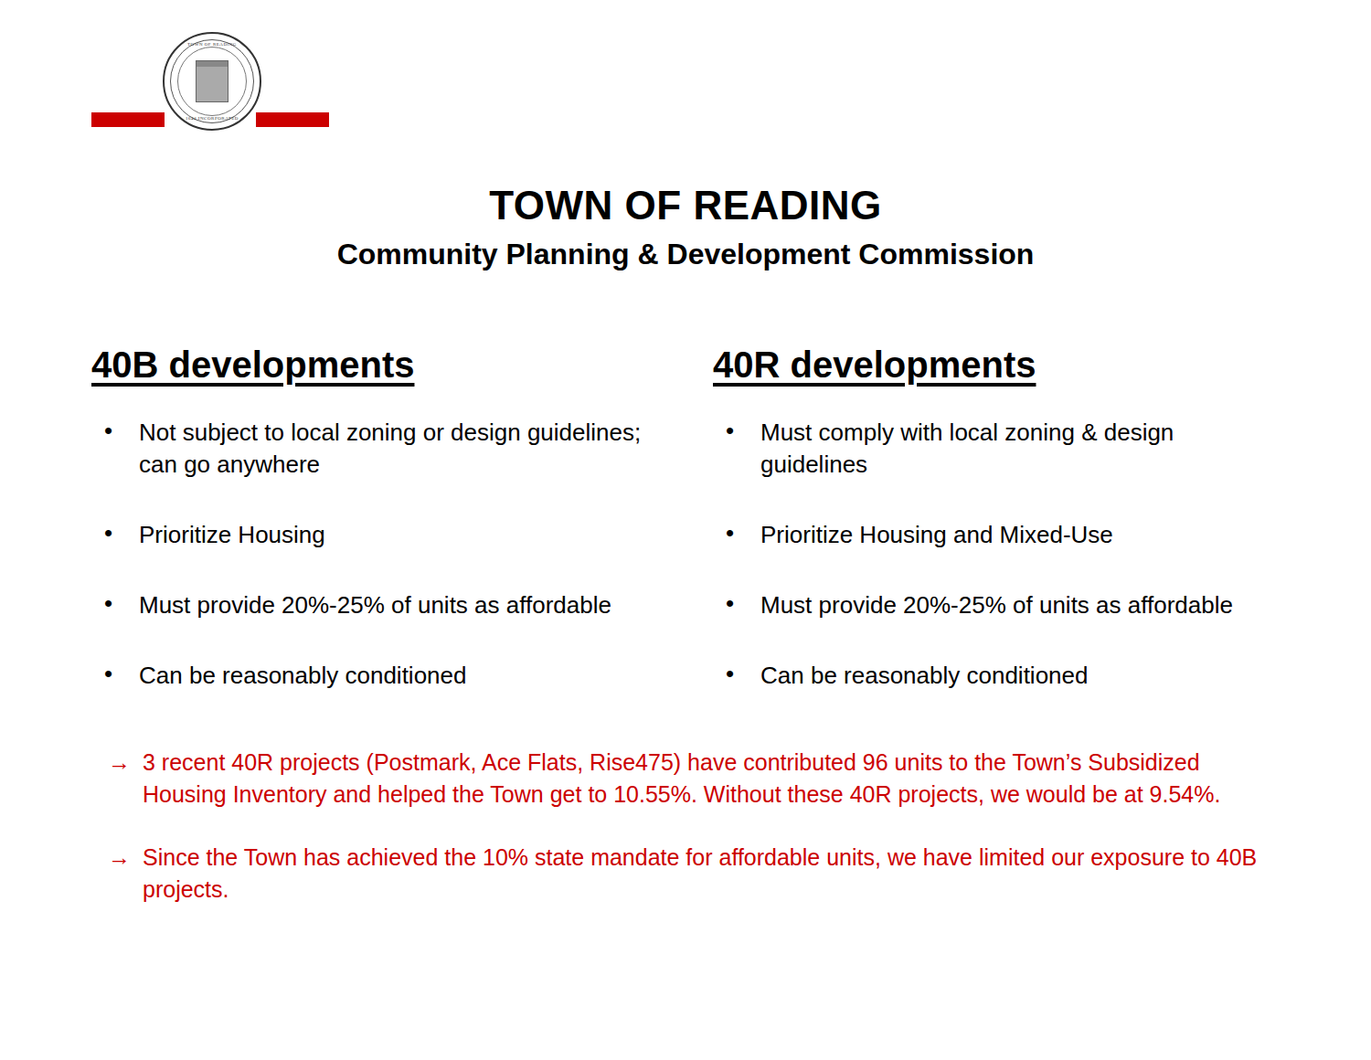TOWN OF READING
1644 INCORPORATED
TOWN OF READING
Community Planning & Development Commission
40B developments
Not subject to local zoning or design guidelines; can go anywhere
Prioritize Housing
Must provide 20%-25% of units as affordable
Can be reasonably conditioned
40R developments
Must comply with local zoning & design guidelines
Prioritize Housing and Mixed-Use
Must provide 20%-25% of units as affordable
Can be reasonably conditioned
3 recent 40R projects (Postmark, Ace Flats, Rise475) have contributed 96 units to the Town’s Subsidized Housing Inventory and helped the Town get to 10.55%. Without these 40R projects, we would be at 9.54%.
Since the Town has achieved the 10% state mandate for affordable units, we have limited our exposure to 40B projects.